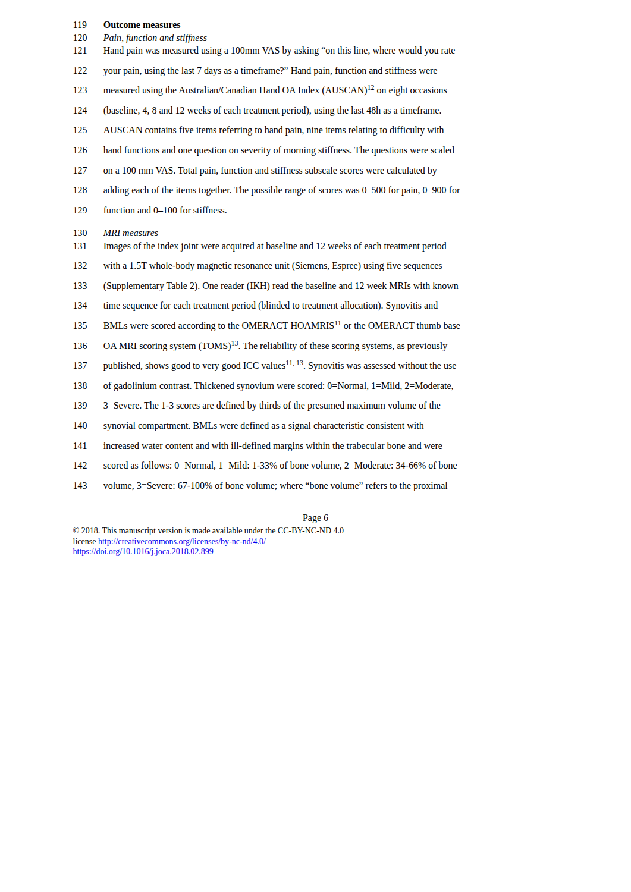119
Outcome measures
120
Pain, function and stiffness
121
Hand pain was measured using a 100mm VAS by asking “on this line, where would you rate
122
your pain, using the last 7 days as a timeframe?” Hand pain, function and stiffness were
123
measured using the Australian/Canadian Hand OA Index (AUSCAN)12 on eight occasions
124
(baseline, 4, 8 and 12 weeks of each treatment period), using the last 48h as a timeframe.
125
AUSCAN contains five items referring to hand pain, nine items relating to difficulty with
126
hand functions and one question on severity of morning stiffness. The questions were scaled
127
on a 100 mm VAS. Total pain, function and stiffness subscale scores were calculated by
128
adding each of the items together. The possible range of scores was 0–500 for pain, 0–900 for
129
function and 0–100 for stiffness.
130
MRI measures
131
Images of the index joint were acquired at baseline and 12 weeks of each treatment period
132
with a 1.5T whole-body magnetic resonance unit (Siemens, Espree) using five sequences
133
(Supplementary Table 2). One reader (IKH) read the baseline and 12 week MRIs with known
134
time sequence for each treatment period (blinded to treatment allocation). Synovitis and
135
BMLs were scored according to the OMERACT HOAMRIS11 or the OMERACT thumb base
136
OA MRI scoring system (TOMS)13. The reliability of these scoring systems, as previously
137
published, shows good to very good ICC values11, 13. Synovitis was assessed without the use
138
of gadolinium contrast. Thickened synovium were scored: 0=Normal, 1=Mild, 2=Moderate,
139
3=Severe. The 1-3 scores are defined by thirds of the presumed maximum volume of the
140
synovial compartment. BMLs were defined as a signal characteristic consistent with
141
increased water content and with ill-defined margins within the trabecular bone and were
142
scored as follows: 0=Normal, 1=Mild: 1-33% of bone volume, 2=Moderate: 34-66% of bone
143
volume, 3=Severe: 67-100% of bone volume; where “bone volume” refers to the proximal
Page 6
© 2018. This manuscript version is made available under the CC-BY-NC-ND 4.0
license http://creativecommons.org/licenses/by-nc-nd/4.0/
https://doi.org/10.1016/j.joca.2018.02.899